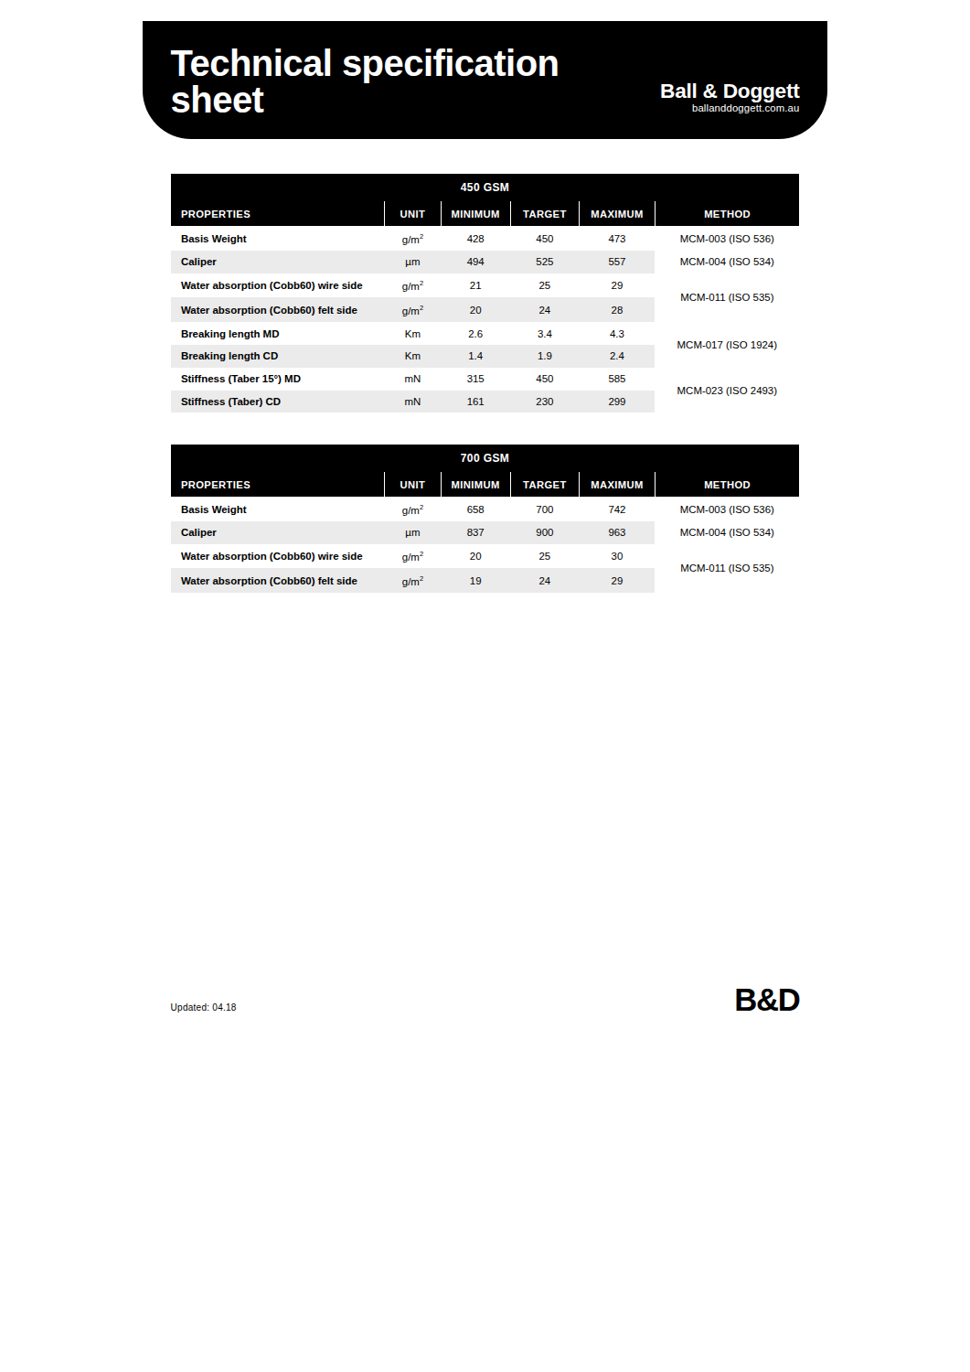Technical specification sheet
Ball & Doggett
ballanddoggett.com.au
450 GSM
| PROPERTIES | UNIT | MINIMUM | TARGET | MAXIMUM | METHOD |
| --- | --- | --- | --- | --- | --- |
| Basis Weight | g/m 2 | 428 | 450 | 473 | MCM-003 (ISO 536) |
| Caliper | µm | 494 | 525 | 557 | MCM-004 (ISO 534) |
| Water absorption (Cobb60) wire side | g/m 2 | 21 | 25 | 29 | MCM-011 (ISO 535) |
| Water absorption (Cobb60) felt side | g/m 2 | 20 | 24 | 28 |
| Breaking length MD | Km | 2.6 | 3.4 | 4.3 | MCM-017 (ISO 1924) |
| Breaking length CD | Km | 1.4 | 1.9 | 2.4 |
| Stiffness (Taber 15°) MD | mN | 315 | 450 | 585 | MCM-023 (ISO 2493) |
| Stiffness (Taber) CD | mN | 161 | 230 | 299 |
700 GSM
| PROPERTIES | UNIT | MINIMUM | TARGET | MAXIMUM | METHOD |
| --- | --- | --- | --- | --- | --- |
| Basis Weight | g/m 2 | 658 | 700 | 742 | MCM-003 (ISO 536) |
| Caliper | µm | 837 | 900 | 963 | MCM-004 (ISO 534) |
| Water absorption (Cobb60) wire side | g/m 2 | 20 | 25 | 30 | MCM-011 (ISO 535) |
| Water absorption (Cobb60) felt side | g/m 2 | 19 | 24 | 29 |
Updated: 04.18
B&D